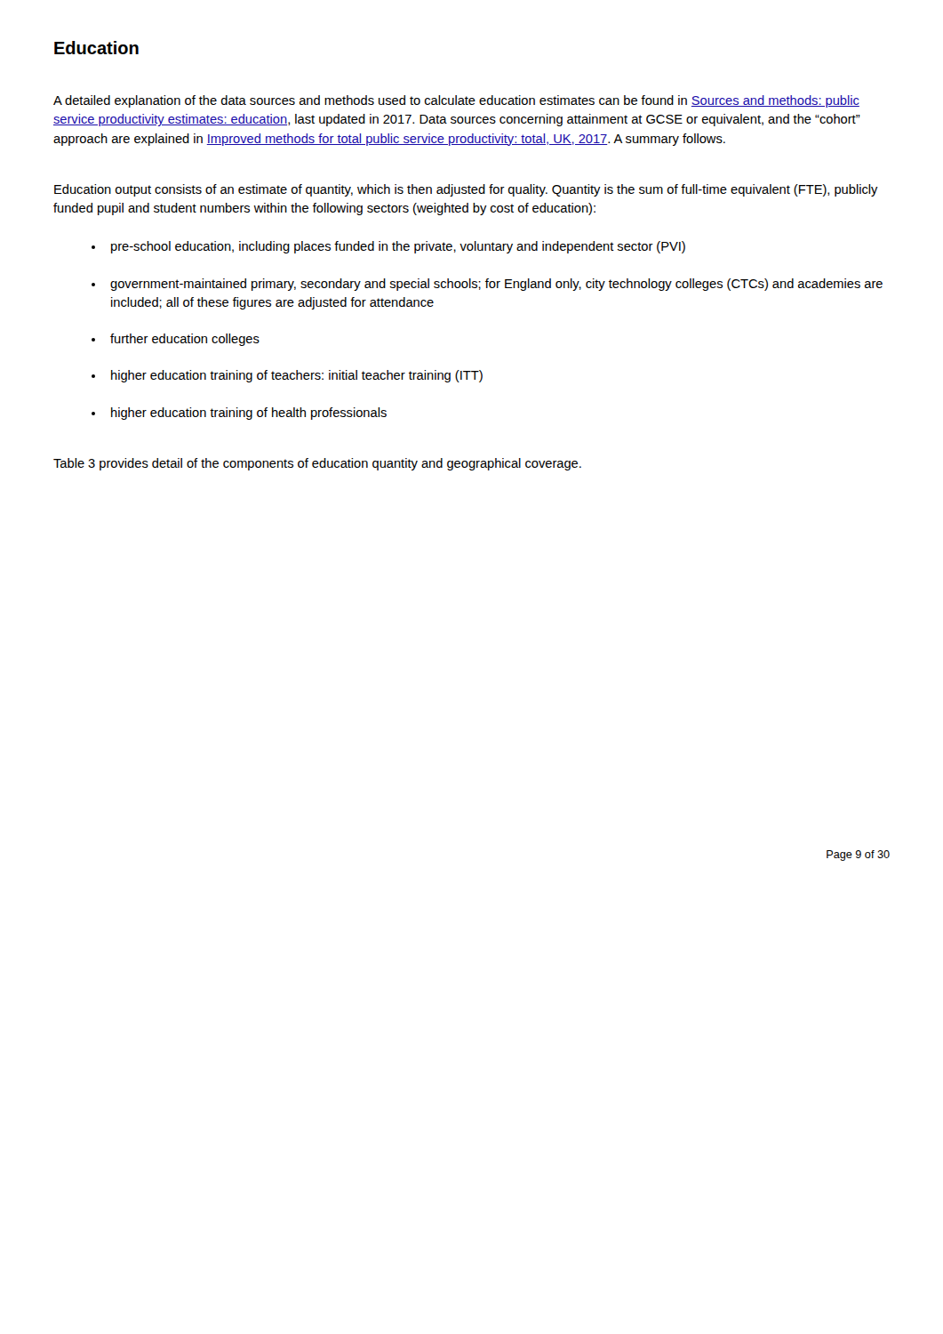Education
A detailed explanation of the data sources and methods used to calculate education estimates can be found in Sources and methods: public service productivity estimates: education, last updated in 2017. Data sources concerning attainment at GCSE or equivalent, and the “cohort” approach are explained in Improved methods for total public service productivity: total, UK, 2017. A summary follows.
Education output consists of an estimate of quantity, which is then adjusted for quality. Quantity is the sum of full-time equivalent (FTE), publicly funded pupil and student numbers within the following sectors (weighted by cost of education):
pre-school education, including places funded in the private, voluntary and independent sector (PVI)
government-maintained primary, secondary and special schools; for England only, city technology colleges (CTCs) and academies are included; all of these figures are adjusted for attendance
further education colleges
higher education training of teachers: initial teacher training (ITT)
higher education training of health professionals
Table 3 provides detail of the components of education quantity and geographical coverage.
Page 9 of 30